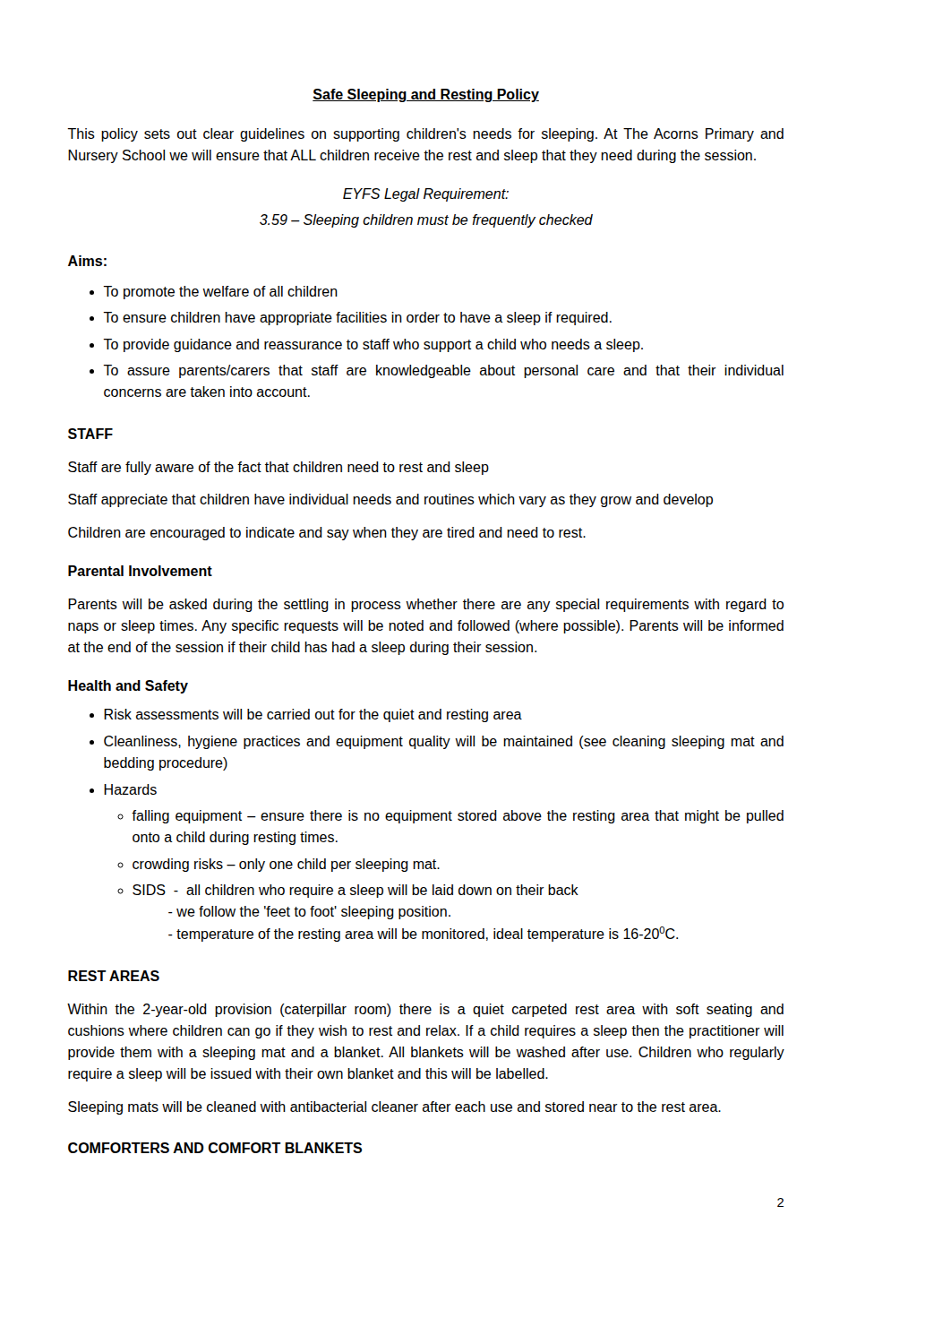Safe Sleeping and Resting Policy
This policy sets out clear guidelines on supporting children's needs for sleeping. At The Acorns Primary and Nursery School we will ensure that ALL children receive the rest and sleep that they need during the session.
EYFS Legal Requirement:
3.59 – Sleeping children must be frequently checked
Aims:
To promote the welfare of all children
To ensure children have appropriate facilities in order to have a sleep if required.
To provide guidance and reassurance to staff who support a child who needs a sleep.
To assure parents/carers that staff are knowledgeable about personal care and that their individual concerns are taken into account.
STAFF
Staff are fully aware of the fact that children need to rest and sleep
Staff appreciate that children have individual needs and routines which vary as they grow and develop
Children are encouraged to indicate and say when they are tired and need to rest.
Parental Involvement
Parents will be asked during the settling in process whether there are any special requirements with regard to naps or sleep times. Any specific requests will be noted and followed (where possible). Parents will be informed at the end of the session if their child has had a sleep during their session.
Health and Safety
Risk assessments will be carried out for the quiet and resting area
Cleanliness, hygiene practices and equipment quality will be maintained (see cleaning sleeping mat and bedding procedure)
Hazards
falling equipment – ensure there is no equipment stored above the resting area that might be pulled onto a child during resting times.
crowding risks – only one child per sleeping mat.
SIDS - all children who require a sleep will be laid down on their back - we follow the 'feet to foot' sleeping position. - temperature of the resting area will be monitored, ideal temperature is 16-200C.
REST AREAS
Within the 2-year-old provision (caterpillar room) there is a quiet carpeted rest area with soft seating and cushions where children can go if they wish to rest and relax. If a child requires a sleep then the practitioner will provide them with a sleeping mat and a blanket. All blankets will be washed after use. Children who regularly require a sleep will be issued with their own blanket and this will be labelled.
Sleeping mats will be cleaned with antibacterial cleaner after each use and stored near to the rest area.
COMFORTERS AND COMFORT BLANKETS
2